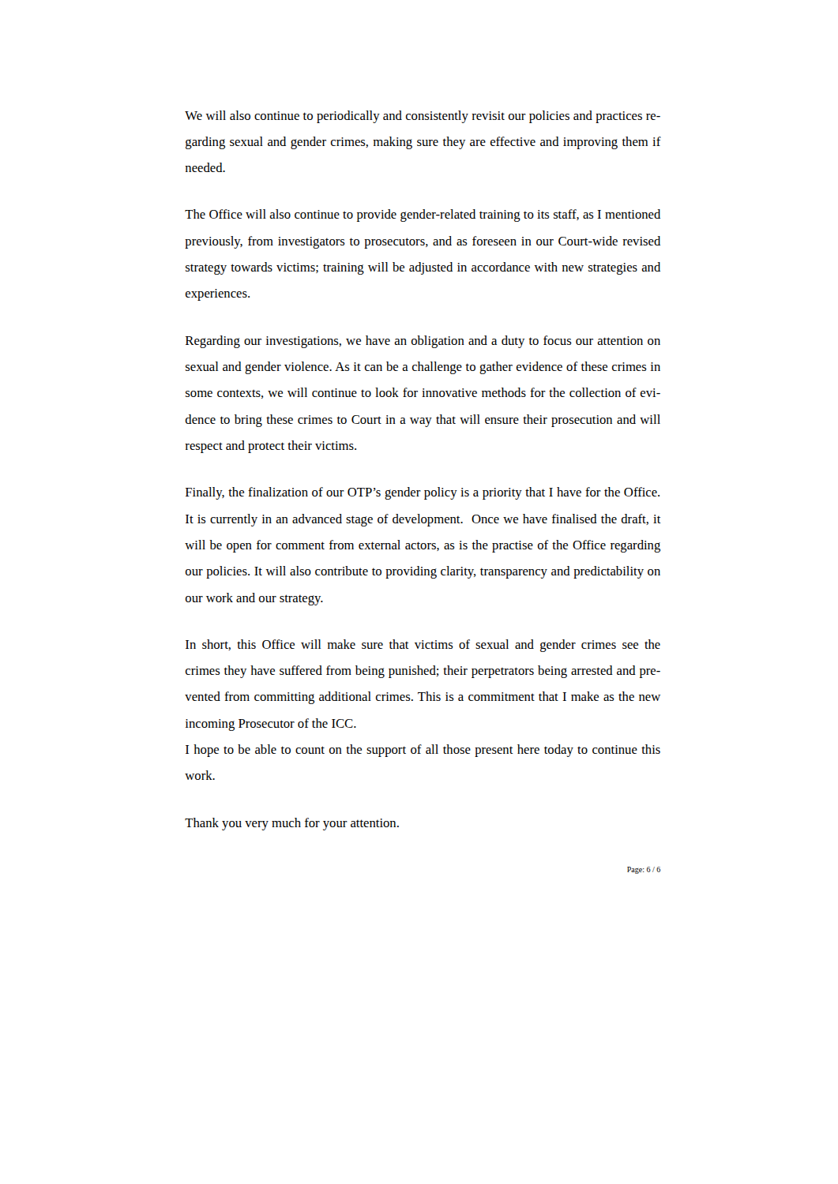We will also continue to periodically and consistently revisit our policies and practices regarding sexual and gender crimes, making sure they are effective and improving them if needed.
The Office will also continue to provide gender-related training to its staff, as I mentioned previously, from investigators to prosecutors, and as foreseen in our Court-wide revised strategy towards victims; training will be adjusted in accordance with new strategies and experiences.
Regarding our investigations, we have an obligation and a duty to focus our attention on sexual and gender violence. As it can be a challenge to gather evidence of these crimes in some contexts, we will continue to look for innovative methods for the collection of evidence to bring these crimes to Court in a way that will ensure their prosecution and will respect and protect their victims.
Finally, the finalization of our OTP’s gender policy is a priority that I have for the Office. It is currently in an advanced stage of development. Once we have finalised the draft, it will be open for comment from external actors, as is the practise of the Office regarding our policies. It will also contribute to providing clarity, transparency and predictability on our work and our strategy.
In short, this Office will make sure that victims of sexual and gender crimes see the crimes they have suffered from being punished; their perpetrators being arrested and prevented from committing additional crimes. This is a commitment that I make as the new incoming Prosecutor of the ICC.
I hope to be able to count on the support of all those present here today to continue this work.
Thank you very much for your attention.
Page: 6 / 6